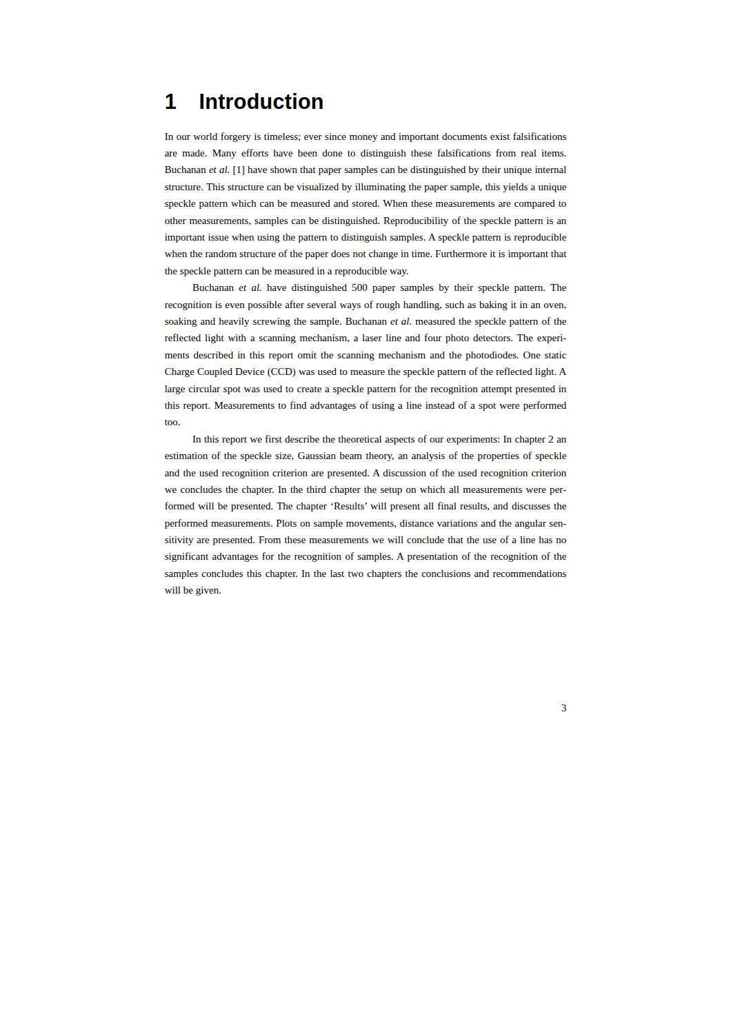1 Introduction
In our world forgery is timeless; ever since money and important documents exist falsifications are made. Many efforts have been done to distinguish these falsifications from real items. Buchanan et al. [1] have shown that paper samples can be distinguished by their unique internal structure. This structure can be visualized by illuminating the paper sample, this yields a unique speckle pattern which can be measured and stored. When these measurements are compared to other measurements, samples can be distinguished. Reproducibility of the speckle pattern is an important issue when using the pattern to distinguish samples. A speckle pattern is reproducible when the random structure of the paper does not change in time. Furthermore it is important that the speckle pattern can be measured in a reproducible way.
Buchanan et al. have distinguished 500 paper samples by their speckle pattern. The recognition is even possible after several ways of rough handling, such as baking it in an oven, soaking and heavily screwing the sample. Buchanan et al. measured the speckle pattern of the reflected light with a scanning mechanism, a laser line and four photo detectors. The experiments described in this report omit the scanning mechanism and the photodiodes. One static Charge Coupled Device (CCD) was used to measure the speckle pattern of the reflected light. A large circular spot was used to create a speckle pattern for the recognition attempt presented in this report. Measurements to find advantages of using a line instead of a spot were performed too.
In this report we first describe the theoretical aspects of our experiments: In chapter 2 an estimation of the speckle size, Gaussian beam theory, an analysis of the properties of speckle and the used recognition criterion are presented. A discussion of the used recognition criterion we concludes the chapter. In the third chapter the setup on which all measurements were performed will be presented. The chapter ‘Results’ will present all final results, and discusses the performed measurements. Plots on sample movements, distance variations and the angular sensitivity are presented. From these measurements we will conclude that the use of a line has no significant advantages for the recognition of samples. A presentation of the recognition of the samples concludes this chapter. In the last two chapters the conclusions and recommendations will be given.
3